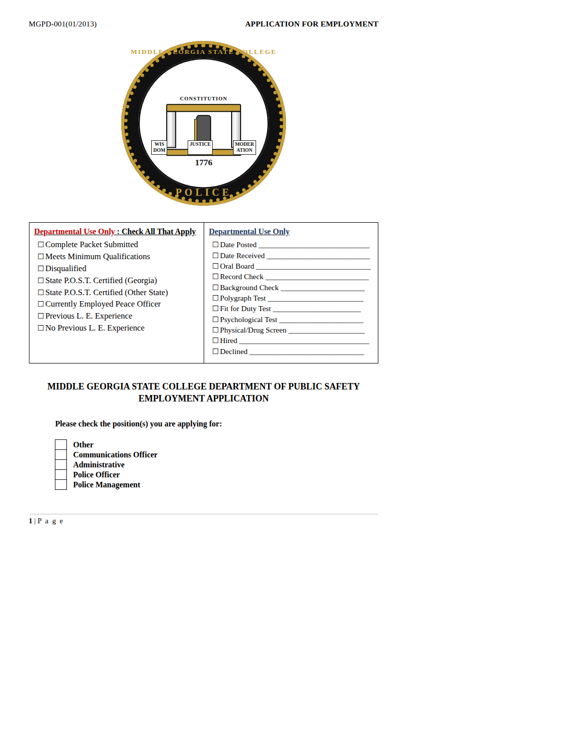MGPD-001(01/2013)
APPLICATION FOR EMPLOYMENT
MIDDLE GEORGIA STATE COLLEGE
POLICE
CONSTITUTION
WIS
DOM JUSTICE MODER
ATION
1776
| Departmental Use Only : Check All That Apply Complete Packet Submitted Meets Minimum Qualifications Disqualified State P.O.S.T. Certified (Georgia) State P.O.S.T. Certified (Other State) Currently Employed Peace Officer Previous L. E. Experience No Previous L. E. Experience | Departmental Use Only Date Posted _____________________________ Date Received ___________________________ Oral Board ______________________________ Record Check ___________________________ Background Check ______________________ Polygraph Test _________________________ Fit for Duty Test _______________________ Psychological Test ______________________ Physical/Drug Screen ____________________ Hired __________________________________ Declined ______________________________ |
MIDDLE GEORGIA STATE COLLEGE DEPARTMENT OF PUBLIC SAFETY
EMPLOYMENT APPLICATION
Please check the position(s) you are applying for:
| | Other |
| | Communications Officer |
| | Administrative |
| | Police Officer |
| | Police Management |
1 | P a g e